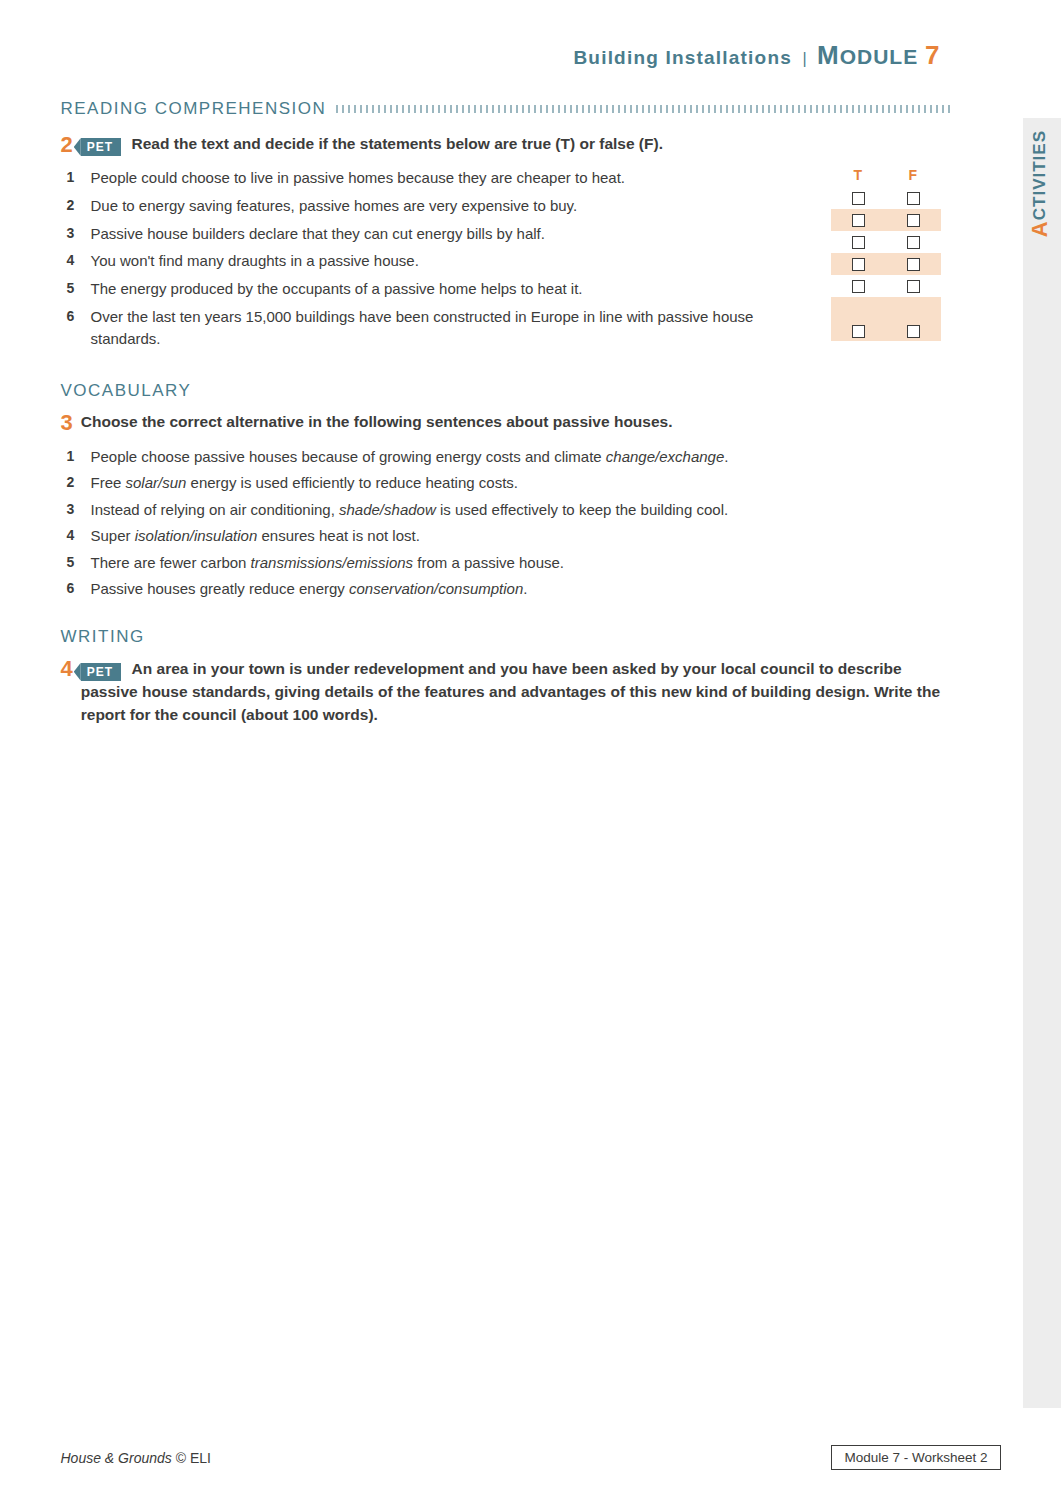ACTIVITIES
Building Installations | MODULE 7
Reading Comprehension
2
PET Read the text and decide if the statements below are true (T) or false (F).
People could choose to live in passive homes because they are cheaper to heat.
Due to energy saving features, passive homes are very expensive to buy.
Passive house builders declare that they can cut energy bills by half.
You won't find many draughts in a passive house.
The energy produced by the occupants of a passive home helps to heat it.
Over the last ten years 15,000 buildings have been constructed in Europe in line with passive house standards.
TF
Vocabulary
3
Choose the correct alternative in the following sentences about passive houses.
People choose passive houses because of growing energy costs and climate change/exchange.
Free solar/sun energy is used efficiently to reduce heating costs.
Instead of relying on air conditioning, shade/shadow is used effectively to keep the building cool.
Super isolation/insulation ensures heat is not lost.
There are fewer carbon transmissions/emissions from a passive house.
Passive houses greatly reduce energy conservation/consumption.
Writing
4
PET An area in your town is under redevelopment and you have been asked by your local council to describe passive house standards, giving details of the features and advantages of this new kind of building design. Write the report for the council (about 100 words).
House & Grounds © ELI
Module 7 - Worksheet 2